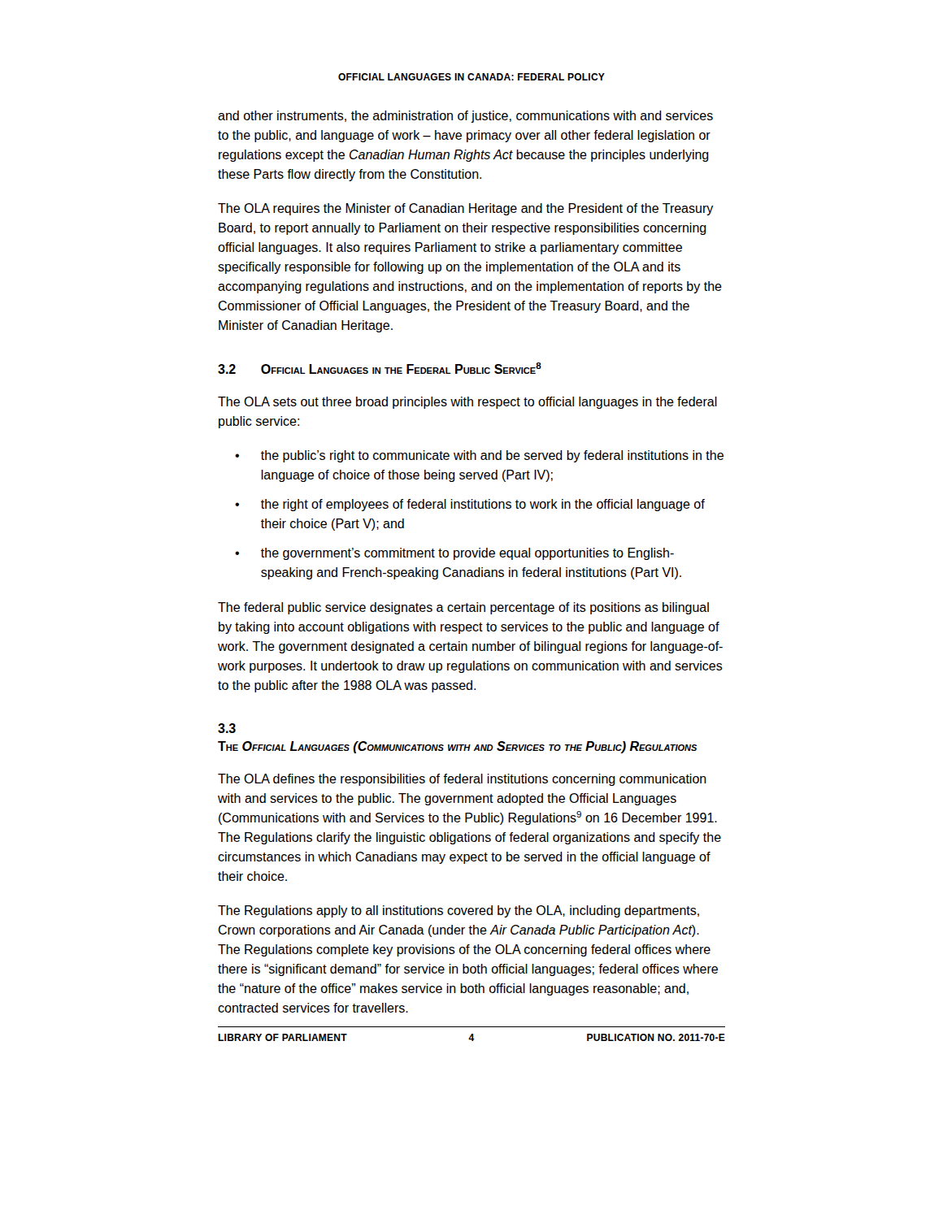OFFICIAL LANGUAGES IN CANADA: FEDERAL POLICY
and other instruments, the administration of justice, communications with and services to the public, and language of work – have primacy over all other federal legislation or regulations except the Canadian Human Rights Act because the principles underlying these Parts flow directly from the Constitution.
The OLA requires the Minister of Canadian Heritage and the President of the Treasury Board, to report annually to Parliament on their respective responsibilities concerning official languages. It also requires Parliament to strike a parliamentary committee specifically responsible for following up on the implementation of the OLA and its accompanying regulations and instructions, and on the implementation of reports by the Commissioner of Official Languages, the President of the Treasury Board, and the Minister of Canadian Heritage.
3.2 Official Languages in the Federal Public Service8
The OLA sets out three broad principles with respect to official languages in the federal public service:
the public’s right to communicate with and be served by federal institutions in the language of choice of those being served (Part IV);
the right of employees of federal institutions to work in the official language of their choice (Part V); and
the government’s commitment to provide equal opportunities to English-speaking and French-speaking Canadians in federal institutions (Part VI).
The federal public service designates a certain percentage of its positions as bilingual by taking into account obligations with respect to services to the public and language of work. The government designated a certain number of bilingual regions for language-of-work purposes. It undertook to draw up regulations on communication with and services to the public after the 1988 OLA was passed.
3.3 The Official Languages (Communications with and Services to the Public) Regulations
The OLA defines the responsibilities of federal institutions concerning communication with and services to the public. The government adopted the Official Languages (Communications with and Services to the Public) Regulations9 on 16 December 1991. The Regulations clarify the linguistic obligations of federal organizations and specify the circumstances in which Canadians may expect to be served in the official language of their choice.
The Regulations apply to all institutions covered by the OLA, including departments, Crown corporations and Air Canada (under the Air Canada Public Participation Act). The Regulations complete key provisions of the OLA concerning federal offices where there is “significant demand” for service in both official languages; federal offices where the “nature of the office” makes service in both official languages reasonable; and, contracted services for travellers.
LIBRARY OF PARLIAMENT 4 PUBLICATION NO. 2011-70-E